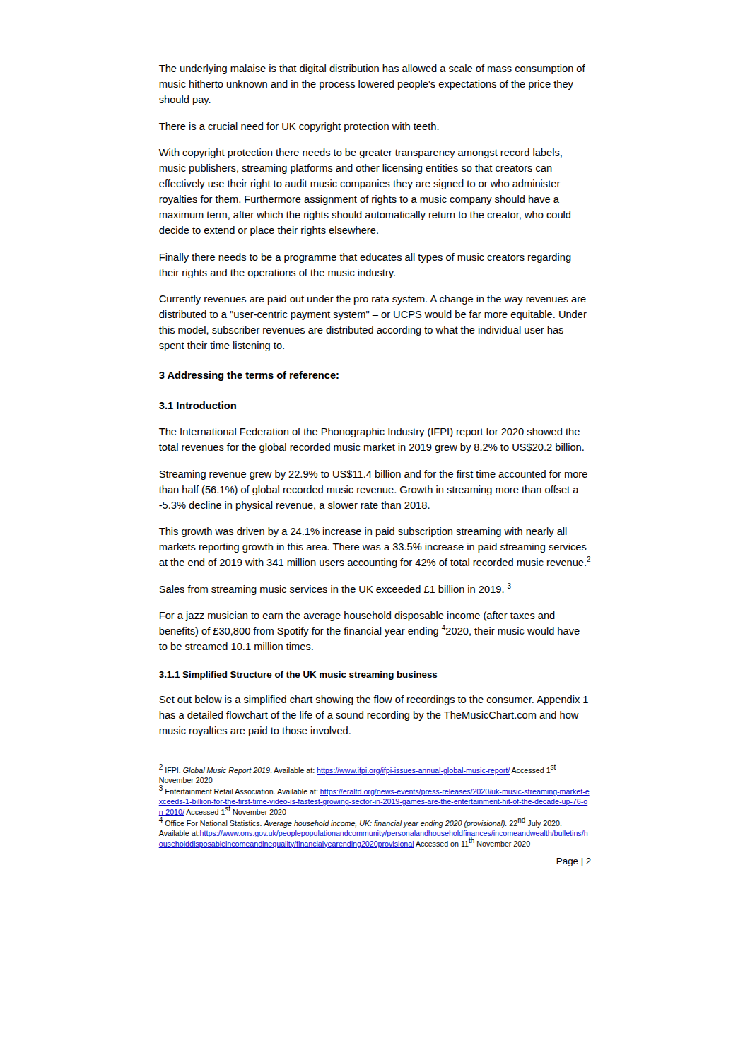The underlying malaise is that digital distribution has allowed a scale of mass consumption of music hitherto unknown and in the process lowered people's expectations of the price they should pay.
There is a crucial need for UK copyright protection with teeth.
With copyright protection there needs to be greater transparency amongst record labels, music publishers, streaming platforms and other licensing entities so that creators can effectively use their right to audit music companies they are signed to or who administer royalties for them. Furthermore assignment of rights to a music company should have a maximum term, after which the rights should automatically return to the creator, who could decide to extend or place their rights elsewhere.
Finally there needs to be a programme that educates all types of music creators regarding their rights and the operations of the music industry.
Currently revenues are paid out under the pro rata system. A change in the way revenues are distributed to a "user-centric payment system" – or UCPS would be far more equitable. Under this model, subscriber revenues are distributed according to what the individual user has spent their time listening to.
3 Addressing the terms of reference:
3.1 Introduction
The International Federation of the Phonographic Industry (IFPI) report for 2020 showed the total revenues for the global recorded music market in 2019 grew by 8.2% to US$20.2 billion.
Streaming revenue grew by 22.9% to US$11.4 billion and for the first time accounted for more than half (56.1%) of global recorded music revenue. Growth in streaming more than offset a -5.3% decline in physical revenue, a slower rate than 2018.
This growth was driven by a 24.1% increase in paid subscription streaming with nearly all markets reporting growth in this area. There was a 33.5% increase in paid streaming services at the end of 2019 with 341 million users accounting for 42% of total recorded music revenue.2
Sales from streaming music services in the UK exceeded £1 billion in 2019. 3
For a jazz musician to earn the average household disposable income (after taxes and benefits) of £30,800 from Spotify for the financial year ending 42020, their music would have to be streamed 10.1 million times.
3.1.1 Simplified Structure of the UK music streaming business
Set out below is a simplified chart showing the flow of recordings to the consumer. Appendix 1 has a detailed flowchart of the life of a sound recording by the TheMusicChart.com and how music royalties are paid to those involved.
2 IFPI. Global Music Report 2019. Available at: https://www.ifpi.org/ifpi-issues-annual-global-music-report/ Accessed 1st November 2020
3 Entertainment Retail Association. Available at: https://eraltd.org/news-events/press-releases/2020/uk-music-streaming-market-exceeds-1-billion-for-the-first-time-video-is-fastest-growing-sector-in-2019-games-are-the-entertainment-hit-of-the-decade-up-76-on-2010/ Accessed 1st November 2020
4 Office For National Statistics. Average household income, UK: financial year ending 2020 (provisional). 22nd July 2020. Available at:https://www.ons.gov.uk/peoplepopulationandcommunity/personalandhouseholdfinances/incomeandwealth/bulletins/householddisposableincomeandinequality/financialyearending2020provisional Accessed on 11th November 2020
Page | 2